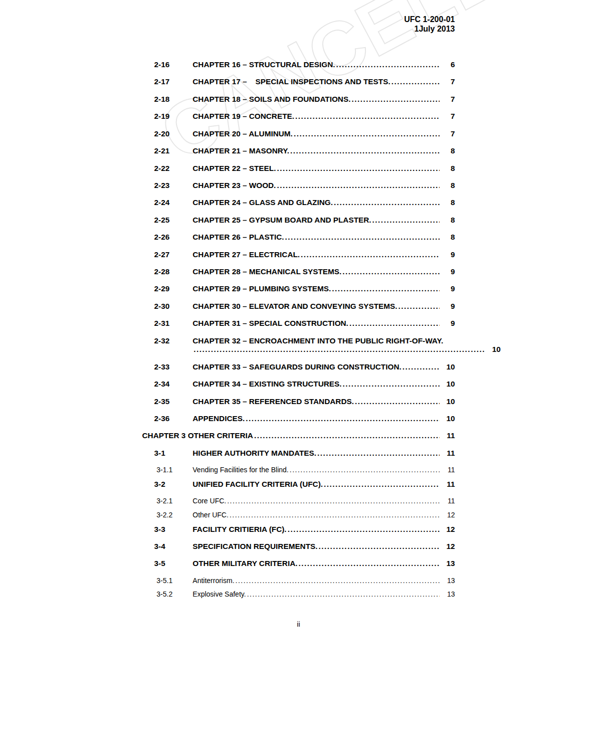UFC 1-200-01
1July 2013
CANCELLED
2-16
CHAPTER 16 – STRUCTURAL DESIGN. ............................................... 6
2-17
CHAPTER 17 – SPECIAL INSPECTIONS AND TESTS. ....................... 7
2-18
CHAPTER 18 – SOILS AND FOUNDATIONS. ......................................... 7
2-19
CHAPTER 19 – CONCRETE. .............................................................. 7
2-20
CHAPTER 20 – ALUMINUM. ..................................................................... 7
2-21
CHAPTER 21 – MASONRY. ...................................................................... 8
2-22
CHAPTER 22 – STEEL. ............................................................................. 8
2-23
CHAPTER 23 – WOOD. ............................................................................. 8
2-24
CHAPTER 24 – GLASS AND GLAZING. ................................................. 8
2-25
CHAPTER 25 – GYPSUM BOARD AND PLASTER. ............................... 8
2-26
CHAPTER 26 – PLASTIC. ......................................................................... 8
2-27
CHAPTER 27 – ELECTRICAL. .............................................................. 9
2-28
CHAPTER 28 – MECHANICAL SYSTEMS. ........................................... 9
2-29
CHAPTER 29 – PLUMBING SYSTEMS. ................................................. 9
2-30
CHAPTER 30 – ELEVATOR AND CONVEYING SYSTEMS. ................... 9
2-31
CHAPTER 31 – SPECIAL CONSTRUCTION. ......................................... 9
2-32
CHAPTER 32 – ENCROACHMENT INTO THE PUBLIC RIGHT-OF-WAY.
..................................................................................................... 10
2-33
CHAPTER 33 – SAFEGUARDS DURING CONSTRUCTION. ................ 10
2-34
CHAPTER 34 – EXISTING STRUCTURES. .......................................... 10
2-35
CHAPTER 35 – REFERENCED STANDARDS. .................................... 10
2-36
APPENDICES. ....................................................................................... 10
CHAPTER 3 OTHER CRITERIA
................................................................................. 11
3-1
HIGHER AUTHORITY MANDATES. ....................................................... 11
3-1.1
Vending Facilities for the Blind. ............................................................ 11
3-2
UNIFIED FACILITY CRITERIA (UFC). .................................................... 11
3-2.1
Core UFC. .......................................................................................... 11
3-2.2
Other UFC. ......................................................................................... 12
3-3
FACILITY CRITIERIA (FC). ..................................................................... 12
3-4
SPECIFICATION REQUIREMENTS. ..................................................... 12
3-5
OTHER MILITARY CRITERIA. ............................................................ 13
3-5.1
Antiterrorism. ..................................................................................... 13
3-5.2
Explosive Safety. ............................................................................... 13
ii